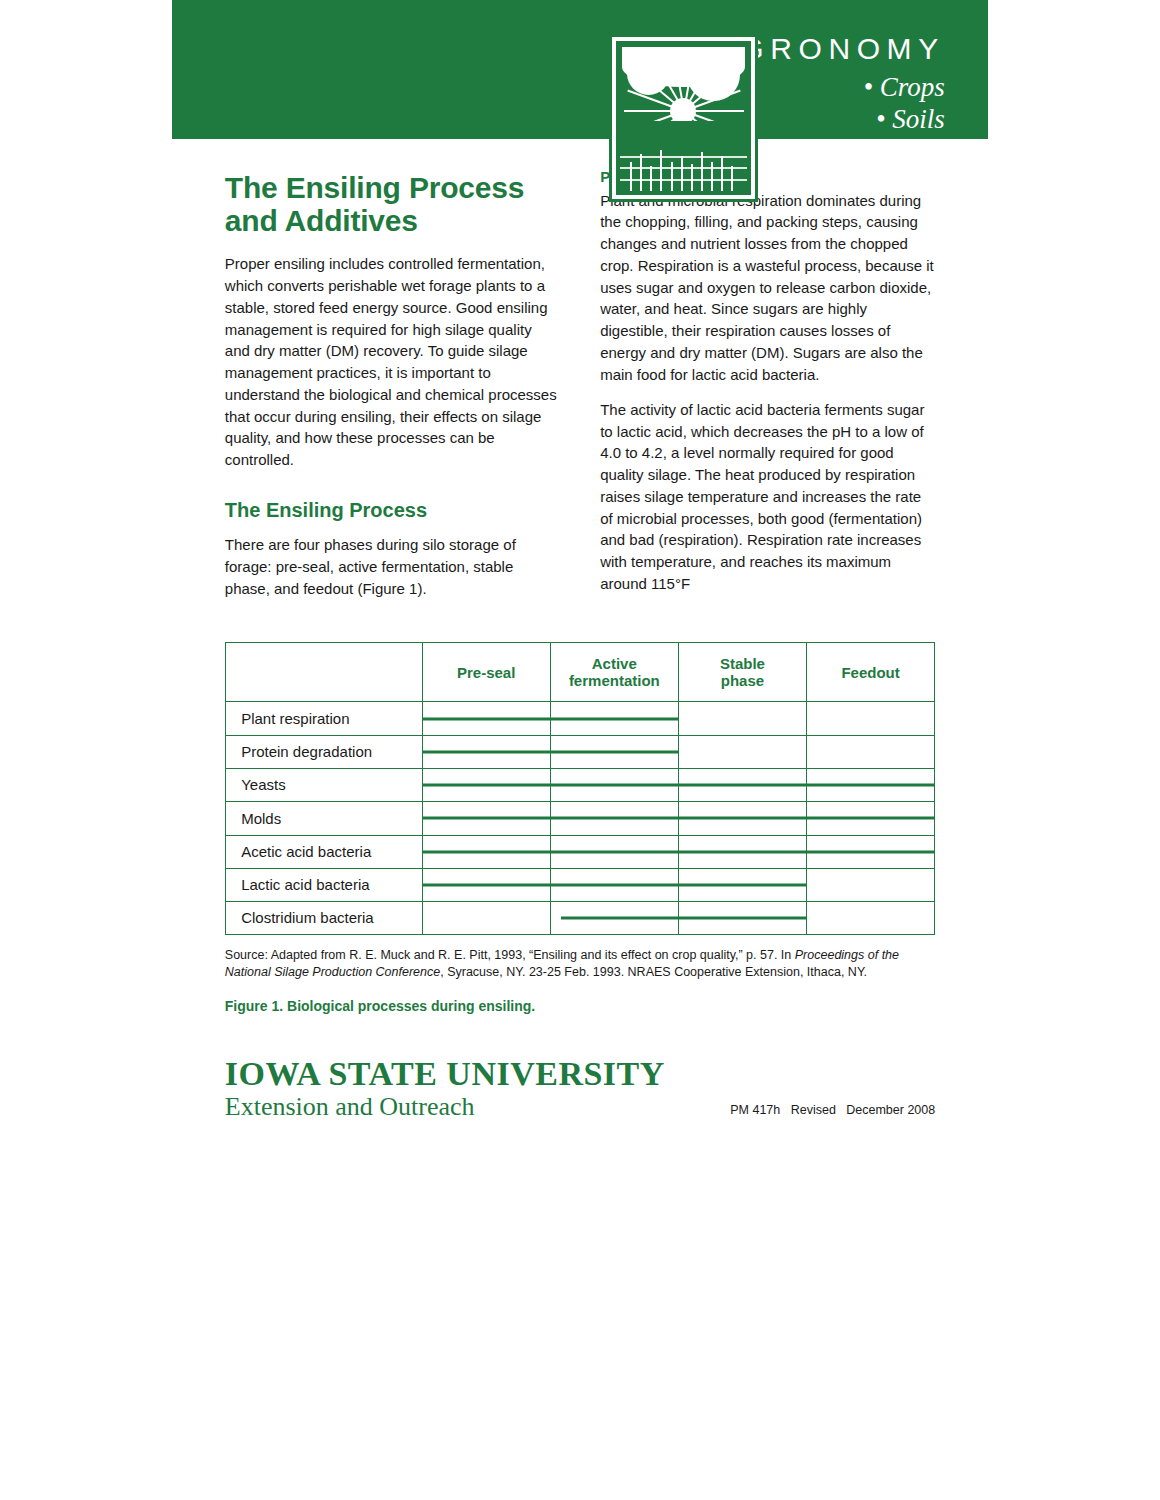AGRONOMY
• Crops • Soils • Climate
The Ensiling Process
and Additives
Proper ensiling includes controlled fermentation, which converts perishable wet forage plants to a stable, stored feed energy source. Good ensiling management is required for high silage quality and dry matter (DM) recovery. To guide silage management practices, it is important to understand the biological and chemical processes that occur during ensiling, their effects on silage quality, and how these processes can be controlled.
The Ensiling Process
There are four phases during silo storage of forage: pre-seal, active fermentation, stable phase, and feedout (Figure 1).
Pre-seal
Plant and microbial respiration dominates during the chopping, filling, and packing steps, causing changes and nutrient losses from the chopped crop. Respiration is a wasteful process, because it uses sugar and oxygen to release carbon dioxide, water, and heat. Since sugars are highly digestible, their respiration causes losses of energy and dry matter (DM). Sugars are also the main food for lactic acid bacteria.
The activity of lactic acid bacteria ferments sugar to lactic acid, which decreases the pH to a low of 4.0 to 4.2, a level normally required for good quality silage. The heat produced by respiration raises silage temperature and increases the rate of microbial processes, both good (fermentation) and bad (respiration). Respiration rate increases with temperature, and reaches its maximum around 115°F
| | Pre-seal | Active fermentation | Stable phase | Feedout |
| --- | --- | --- | --- | --- |
| Plant respiration | | | | |
| Protein degradation | | | | |
| Yeasts | | | | |
| Molds | | | | |
| Acetic acid bacteria | | | | |
| Lactic acid bacteria | | | | |
| Clostridium bacteria | | | | |
Source: Adapted from R. E. Muck and R. E. Pitt, 1993, “Ensiling and its effect on crop quality,” p. 57. In Proceedings of the National Silage Production Conference, Syracuse, NY. 23-25 Feb. 1993. NRAES Cooperative Extension, Ithaca, NY.
Figure 1. Biological processes during ensiling.
IOWA STATE UNIVERSITY
Extension and Outreach
PM 417h Revised December 2008